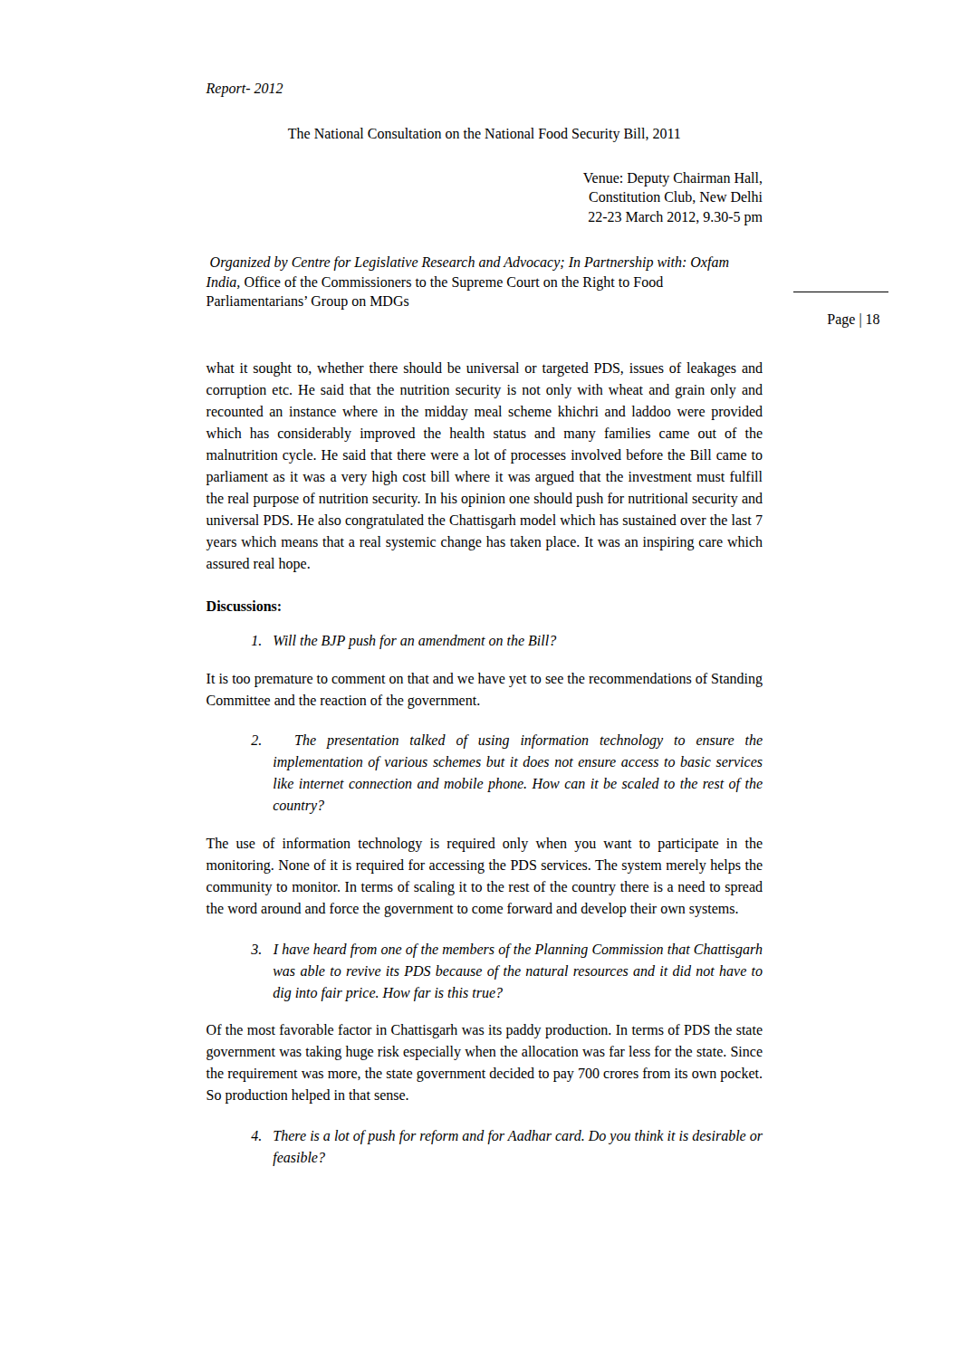Report- 2012
The National Consultation on the National Food Security Bill, 2011
Venue: Deputy Chairman Hall,
Constitution Club, New Delhi
22-23 March 2012, 9.30-5 pm
Organized by Centre for Legislative Research and Advocacy; In Partnership with: Oxfam India, Office of the Commissioners to the Supreme Court on the Right to Food Parliamentarians’ Group on MDGs
Page | 18
what it sought to, whether there should be universal or targeted PDS, issues of leakages and corruption etc. He said that the nutrition security is not only with wheat and grain only and recounted an instance where in the midday meal scheme khichri and laddoo were provided which has considerably improved the health status and many families came out of the malnutrition cycle. He said that there were a lot of processes involved before the Bill came to parliament as it was a very high cost bill where it was argued that the investment must fulfill the real purpose of nutrition security. In his opinion one should push for nutritional security and universal PDS. He also congratulated the Chattisgarh model which has sustained over the last 7 years which means that a real systemic change has taken place. It was an inspiring care which assured real hope.
Discussions:
1. Will the BJP push for an amendment on the Bill?
It is too premature to comment on that and we have yet to see the recommendations of Standing Committee and the reaction of the government.
2. The presentation talked of using information technology to ensure the implementation of various schemes but it does not ensure access to basic services like internet connection and mobile phone. How can it be scaled to the rest of the country?
The use of information technology is required only when you want to participate in the monitoring. None of it is required for accessing the PDS services. The system merely helps the community to monitor. In terms of scaling it to the rest of the country there is a need to spread the word around and force the government to come forward and develop their own systems.
3. I have heard from one of the members of the Planning Commission that Chattisgarh was able to revive its PDS because of the natural resources and it did not have to dig into fair price. How far is this true?
Of the most favorable factor in Chattisgarh was its paddy production. In terms of PDS the state government was taking huge risk especially when the allocation was far less for the state. Since the requirement was more, the state government decided to pay 700 crores from its own pocket. So production helped in that sense.
4. There is a lot of push for reform and for Aadhar card. Do you think it is desirable or feasible?